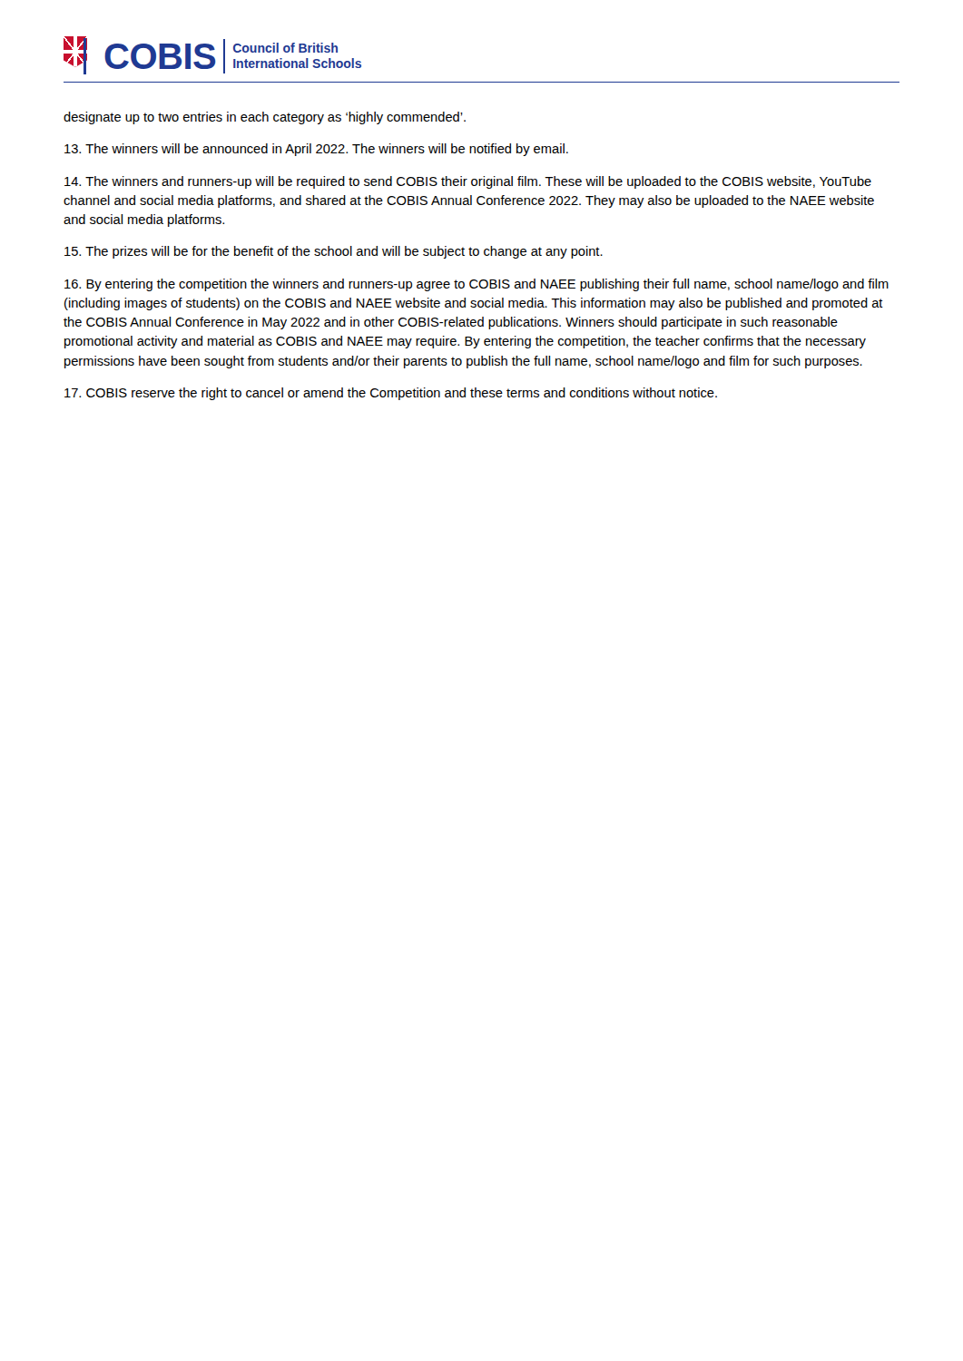COBIS Council of British
International Schools
designate up to two entries in each category as ‘highly commended’.
13. The winners will be announced in April 2022. The winners will be notified by email.
14. The winners and runners-up will be required to send COBIS their original film. These will be uploaded to the COBIS website, YouTube channel and social media platforms, and shared at the COBIS Annual Conference 2022. They may also be uploaded to the NAEE website and social media platforms.
15. The prizes will be for the benefit of the school and will be subject to change at any point.
16. By entering the competition the winners and runners-up agree to COBIS and NAEE publishing their full name, school name/logo and film (including images of students) on the COBIS and NAEE website and social media. This information may also be published and promoted at the COBIS Annual Conference in May 2022 and in other COBIS-related publications. Winners should participate in such reasonable promotional activity and material as COBIS and NAEE may require. By entering the competition, the teacher confirms that the necessary permissions have been sought from students and/or their parents to publish the full name, school name/logo and film for such purposes.
17. COBIS reserve the right to cancel or amend the Competition and these terms and conditions without notice.